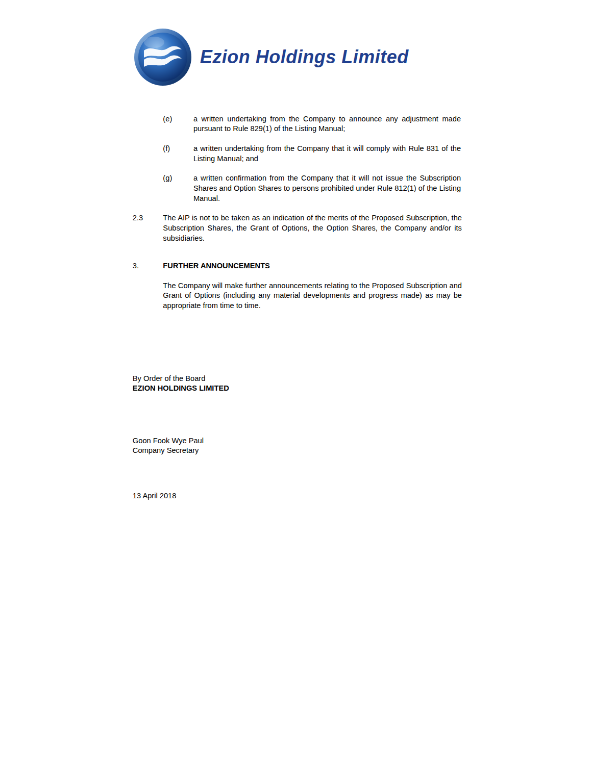Ezion Holdings Limited
(e)
a written undertaking from the Company to announce any adjustment made pursuant to Rule 829(1) of the Listing Manual;
(f)
a written undertaking from the Company that it will comply with Rule 831 of the Listing Manual; and
(g)
a written confirmation from the Company that it will not issue the Subscription Shares and Option Shares to persons prohibited under Rule 812(1) of the Listing Manual.
2.3
The AIP is not to be taken as an indication of the merits of the Proposed Subscription, the Subscription Shares, the Grant of Options, the Option Shares, the Company and/or its subsidiaries.
3.
FURTHER ANNOUNCEMENTS
The Company will make further announcements relating to the Proposed Subscription and Grant of Options (including any material developments and progress made) as may be appropriate from time to time.
By Order of the Board
EZION HOLDINGS LIMITED
Goon Fook Wye Paul
Company Secretary
13 April 2018